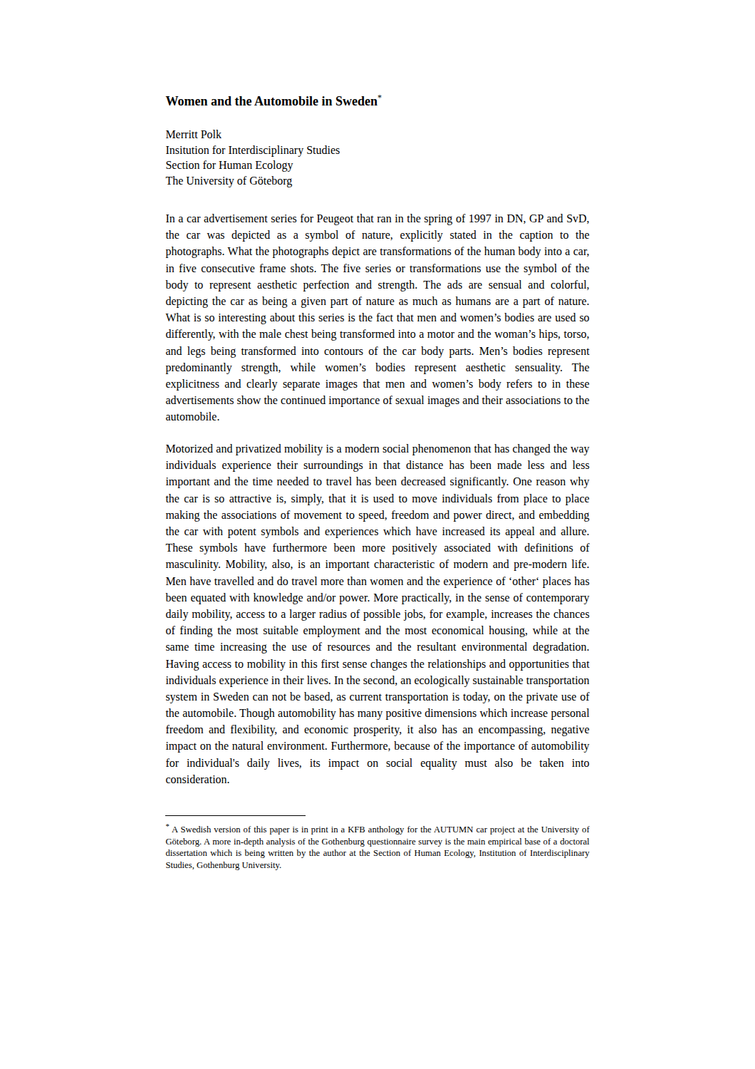Women and the Automobile in Sweden*
Merritt Polk
Insitution for Interdisciplinary Studies
Section for Human Ecology
The University of Göteborg
In a car advertisement series for Peugeot that ran in the spring of 1997 in DN, GP and SvD, the car was depicted as a symbol of nature, explicitly stated in the caption to the photographs. What the photographs depict are transformations of the human body into a car, in five consecutive frame shots. The five series or transformations use the symbol of the body to represent aesthetic perfection and strength. The ads are sensual and colorful, depicting the car as being a given part of nature as much as humans are a part of nature. What is so interesting about this series is the fact that men and women’s bodies are used so differently, with the male chest being transformed into a motor and the woman’s hips, torso, and legs being transformed into contours of the car body parts. Men’s bodies represent predominantly strength, while women’s bodies represent aesthetic sensuality. The explicitness and clearly separate images that men and women’s body refers to in these advertisements show the continued importance of sexual images and their associations to the automobile.
Motorized and privatized mobility is a modern social phenomenon that has changed the way individuals experience their surroundings in that distance has been made less and less important and the time needed to travel has been decreased significantly. One reason why the car is so attractive is, simply, that it is used to move individuals from place to place making the associations of movement to speed, freedom and power direct, and embedding the car with potent symbols and experiences which have increased its appeal and allure. These symbols have furthermore been more positively associated with definitions of masculinity. Mobility, also, is an important characteristic of modern and pre-modern life. Men have travelled and do travel more than women and the experience of ‘other‘ places has been equated with knowledge and/or power. More practically, in the sense of contemporary daily mobility, access to a larger radius of possible jobs, for example, increases the chances of finding the most suitable employment and the most economical housing, while at the same time increasing the use of resources and the resultant environmental degradation. Having access to mobility in this first sense changes the relationships and opportunities that individuals experience in their lives. In the second, an ecologically sustainable transportation system in Sweden can not be based, as current transportation is today, on the private use of the automobile. Though automobility has many positive dimensions which increase personal freedom and flexibility, and economic prosperity, it also has an encompassing, negative impact on the natural environment. Furthermore, because of the importance of automobility for individual's daily lives, its impact on social equality must also be taken into consideration.
* A Swedish version of this paper is in print in a KFB anthology for the AUTUMN car project at the University of Göteborg. A more in-depth analysis of the Gothenburg questionnaire survey is the main empirical base of a doctoral dissertation which is being written by the author at the Section of Human Ecology, Institution of Interdisciplinary Studies, Gothenburg University.